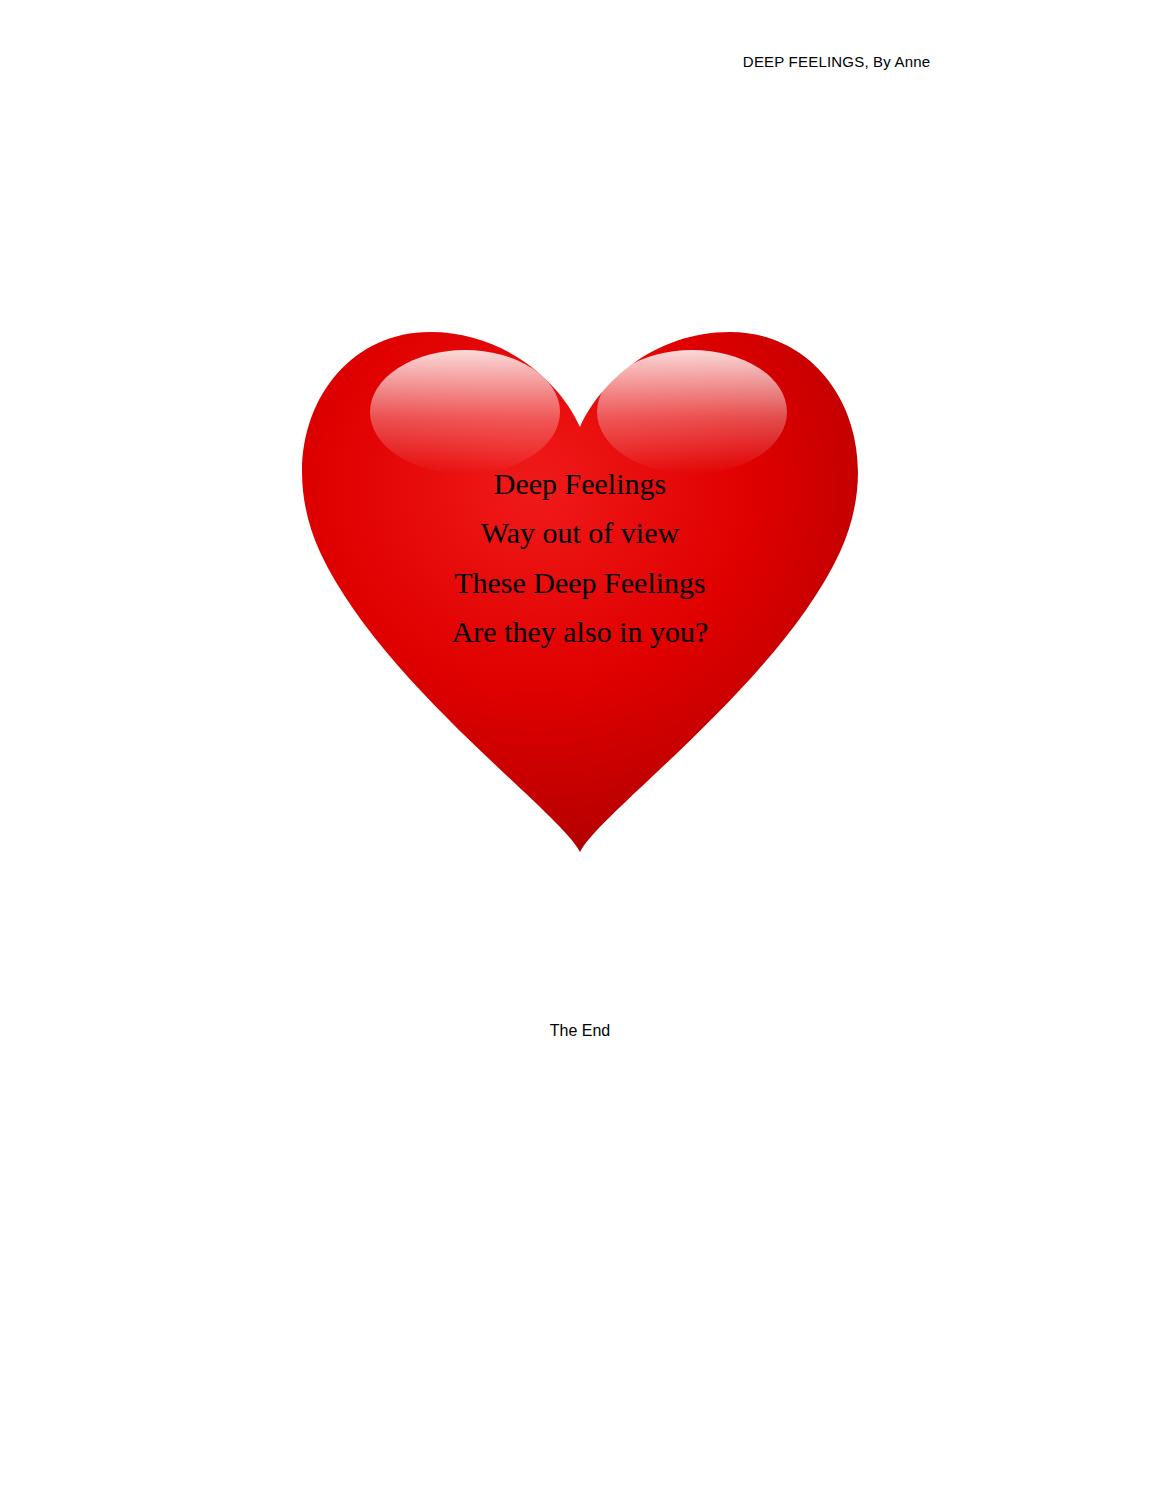DEEP FEELINGS, By Anne
Deep Feelings
Way out of view
These Deep Feelings
Are they also in you?
The End